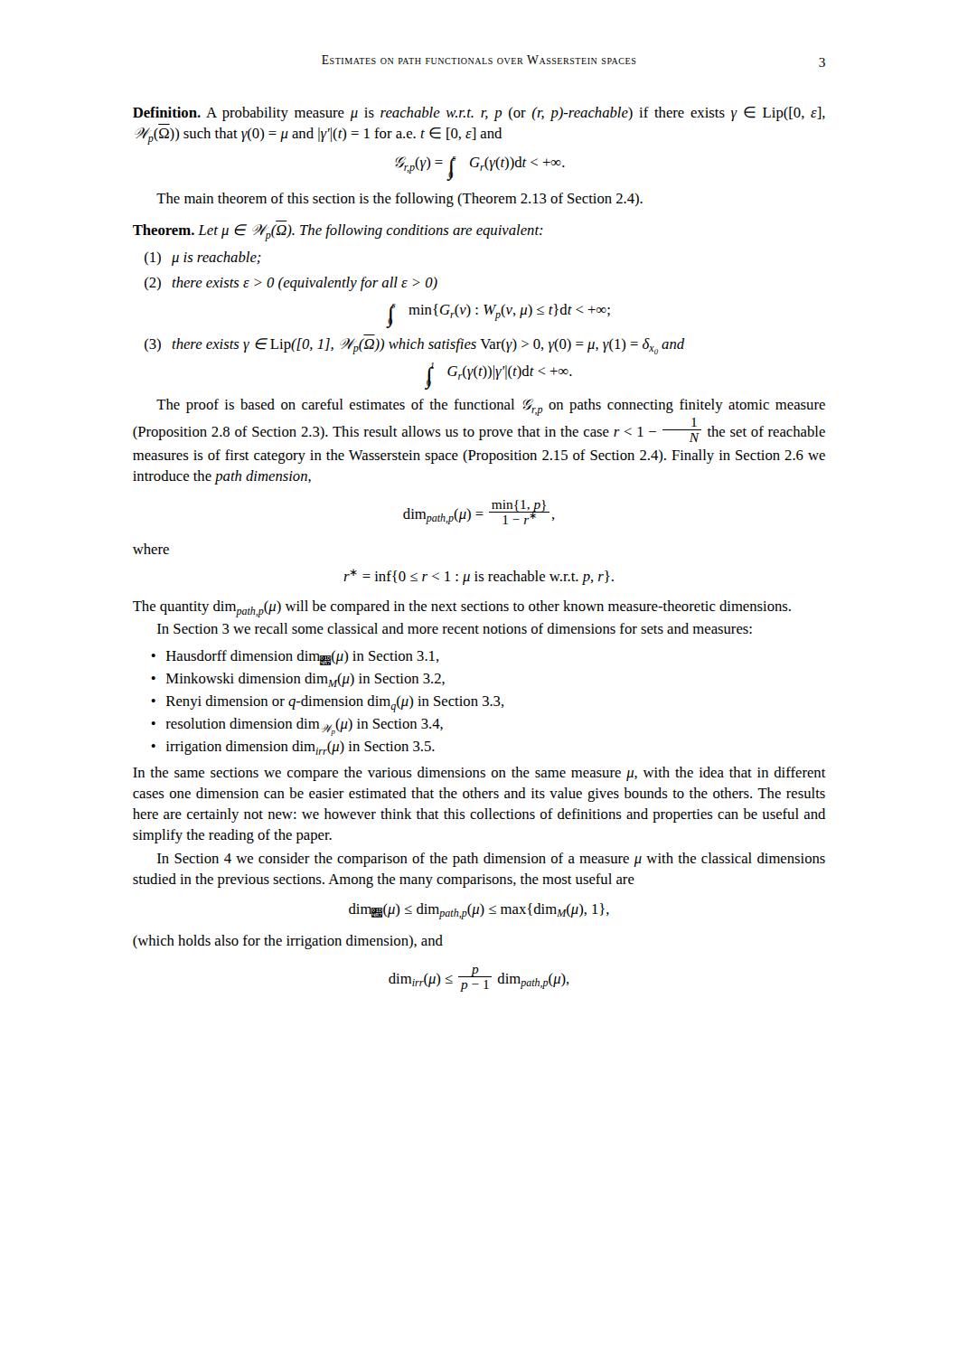Estimates on path functionals over Wasserstein spaces 3
Definition. A probability measure μ is reachable w.r.t. r, p (or (r, p)-reachable) if there exists γ ∈ Lip([0, ε], 𝒲p(Ω)) such that γ(0) = μ and |γ′|(t) = 1 for a.e. t ∈ [0, ε] and
𝒢r,p(γ) = ∫ε 0 Gr(γ(t))dt < +∞.
The main theorem of this section is the following (Theorem 2.13 of Section 2.4).
Theorem. Let μ ∈ 𝒲p(Ω). The following conditions are equivalent:
(1) μ is reachable;
(2) there exists ε > 0 (equivalently for all ε > 0)
∫ε 0 min{Gr(ν) : Wp(ν, μ) ≤ t}dt < +∞;
(3) there exists γ ∈ Lip([0, 1], 𝒲p(Ω)) which satisfies Var(γ) > 0, γ(0) = μ, γ(1) = δx0 and
∫10 Gr(γ(t))|γ′|(t)dt < +∞.
The proof is based on careful estimates of the functional 𝒢r,p on paths connecting finitely atomic measure (Proposition 2.8 of Section 2.3). This result allows us to prove that in the case r < 1 − 1 N the set of reachable measures is of first category in the Wasserstein space (Proposition 2.15 of Section 2.4). Finally in Section 2.6 we introduce the path dimension,
dimpath,p(μ) = min{1, p}1 − r∗,
where
r∗ = inf{0 ≤ r < 1 : μ is reachable w.r.t. p, r}.
The quantity dimpath,p(μ) will be compared in the next sections to other known measure-theoretic dimensions.
In Section 3 we recall some classical and more recent notions of dimensions for sets and measures:
Hausdorff dimension dim𝒧(μ) in Section 3.1,
Minkowski dimension dimM(μ) in Section 3.2,
Renyi dimension or q-dimension dimq(μ) in Section 3.3,
resolution dimension dim𝒲p(μ) in Section 3.4,
irrigation dimension dimirr(μ) in Section 3.5.
In the same sections we compare the various dimensions on the same measure μ, with the idea that in different cases one dimension can be easier estimated that the others and its value gives bounds to the others. The results here are certainly not new: we however think that this collections of definitions and properties can be useful and simplify the reading of the paper.
In Section 4 we consider the comparison of the path dimension of a measure μ with the classical dimensions studied in the previous sections. Among the many comparisons, the most useful are
dim𝒧(μ) ≤ dimpath,p(μ) ≤ max{dimM(μ), 1},
(which holds also for the irrigation dimension), and
dimirr(μ) ≤ pp − 1 dimpath,p(μ),